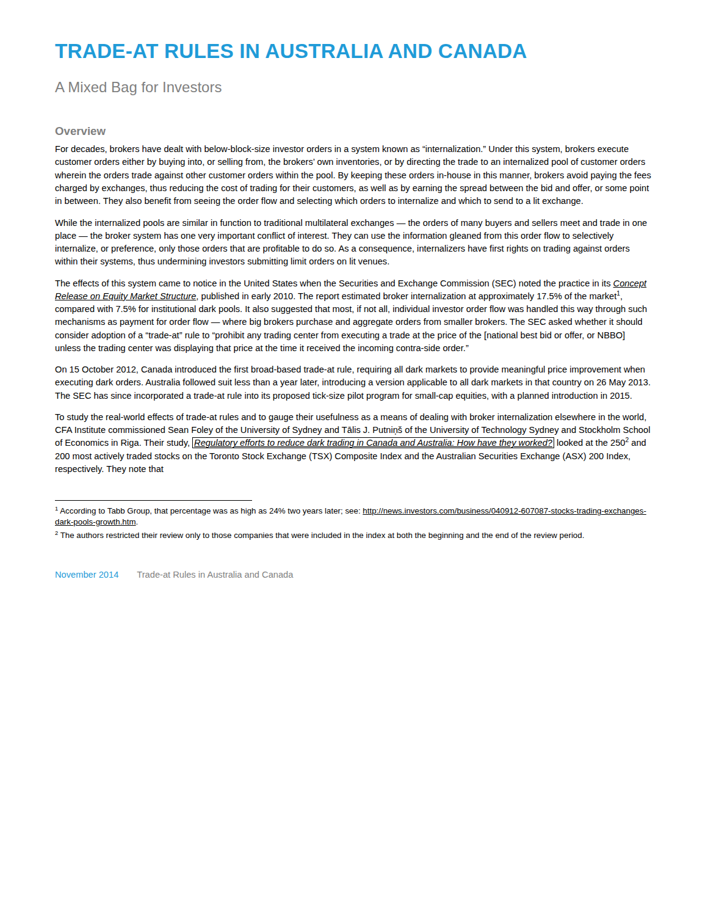TRADE-AT RULES IN AUSTRALIA AND CANADA
A Mixed Bag for Investors
Overview
For decades, brokers have dealt with below-block-size investor orders in a system known as “internalization.” Under this system, brokers execute customer orders either by buying into, or selling from, the brokers’ own inventories, or by directing the trade to an internalized pool of customer orders wherein the orders trade against other customer orders within the pool. By keeping these orders in-house in this manner, brokers avoid paying the fees charged by exchanges, thus reducing the cost of trading for their customers, as well as by earning the spread between the bid and offer, or some point in between. They also benefit from seeing the order flow and selecting which orders to internalize and which to send to a lit exchange.
While the internalized pools are similar in function to traditional multilateral exchanges — the orders of many buyers and sellers meet and trade in one place — the broker system has one very important conflict of interest. They can use the information gleaned from this order flow to selectively internalize, or preference, only those orders that are profitable to do so. As a consequence, internalizers have first rights on trading against orders within their systems, thus undermining investors submitting limit orders on lit venues.
The effects of this system came to notice in the United States when the Securities and Exchange Commission (SEC) noted the practice in its Concept Release on Equity Market Structure, published in early 2010. The report estimated broker internalization at approximately 17.5% of the market1, compared with 7.5% for institutional dark pools. It also suggested that most, if not all, individual investor order flow was handled this way through such mechanisms as payment for order flow — where big brokers purchase and aggregate orders from smaller brokers. The SEC asked whether it should consider adoption of a “trade-at” rule to “prohibit any trading center from executing a trade at the price of the [national best bid or offer, or NBBO] unless the trading center was displaying that price at the time it received the incoming contra-side order.”
On 15 October 2012, Canada introduced the first broad-based trade-at rule, requiring all dark markets to provide meaningful price improvement when executing dark orders. Australia followed suit less than a year later, introducing a version applicable to all dark markets in that country on 26 May 2013. The SEC has since incorporated a trade-at rule into its proposed tick-size pilot program for small-cap equities, with a planned introduction in 2015.
To study the real-world effects of trade-at rules and to gauge their usefulness as a means of dealing with broker internalization elsewhere in the world, CFA Institute commissioned Sean Foley of the University of Sydney and Tālis J. Putniņš of the University of Technology Sydney and Stockholm School of Economics in Riga. Their study, Regulatory efforts to reduce dark trading in Canada and Australia: How have they worked? looked at the 2502 and 200 most actively traded stocks on the Toronto Stock Exchange (TSX) Composite Index and the Australian Securities Exchange (ASX) 200 Index, respectively. They note that
1 According to Tabb Group, that percentage was as high as 24% two years later; see: http://news.investors.com/business/040912-607087-stocks-trading-exchanges-dark-pools-growth.htm.
2 The authors restricted their review only to those companies that were included in the index at both the beginning and the end of the review period.
November 2014 Trade-at Rules in Australia and Canada